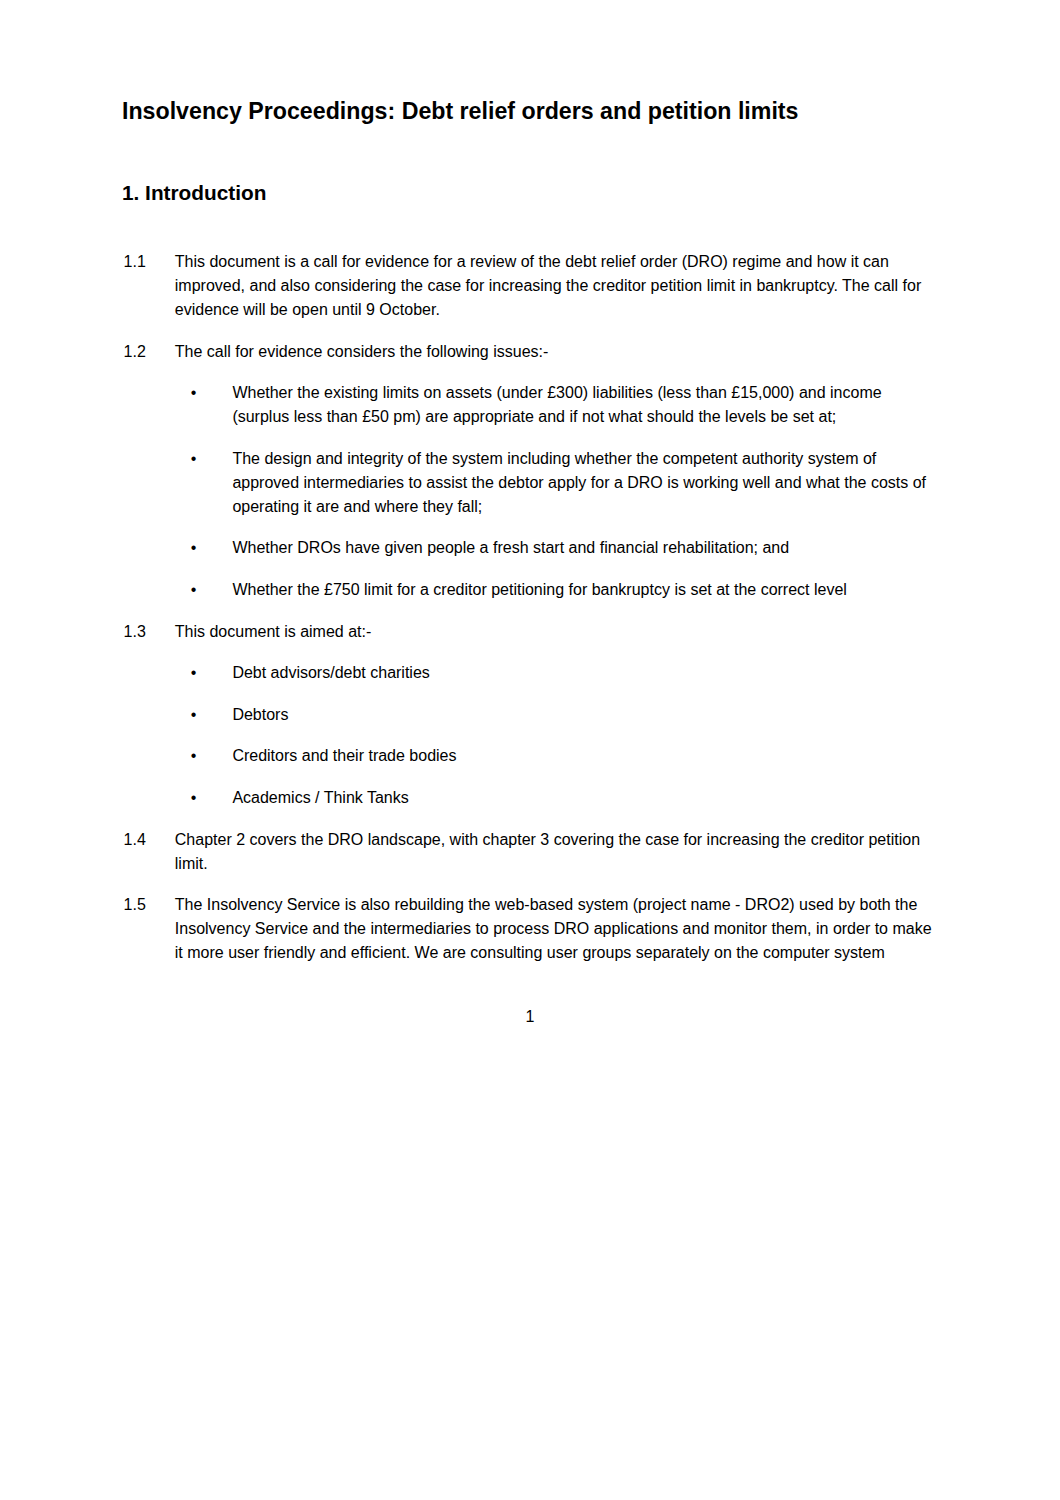Insolvency Proceedings: Debt relief orders and petition limits
1. Introduction
1.1
This document is a call for evidence for a review of the debt relief order (DRO) regime and how it can improved, and also considering the case for increasing the creditor petition limit in bankruptcy. The call for evidence will be open until 9 October.
1.2
The call for evidence considers the following issues:-
•Whether the existing limits on assets (under £300) liabilities (less than £15,000) and income (surplus less than £50 pm) are appropriate and if not what should the levels be set at;
•The design and integrity of the system including whether the competent authority system of approved intermediaries to assist the debtor apply for a DRO is working well and what the costs of operating it are and where they fall;
•Whether DROs have given people a fresh start and financial rehabilitation; and
•Whether the £750 limit for a creditor petitioning for bankruptcy is set at the correct level
1.3
This document is aimed at:-
•Debt advisors/debt charities
•Debtors
•Creditors and their trade bodies
•Academics / Think Tanks
1.4
Chapter 2 covers the DRO landscape, with chapter 3 covering the case for increasing the creditor petition limit.
1.5
The Insolvency Service is also rebuilding the web-based system (project name - DRO2) used by both the Insolvency Service and the intermediaries to process DRO applications and monitor them, in order to make it more user friendly and efficient. We are consulting user groups separately on the computer system
1